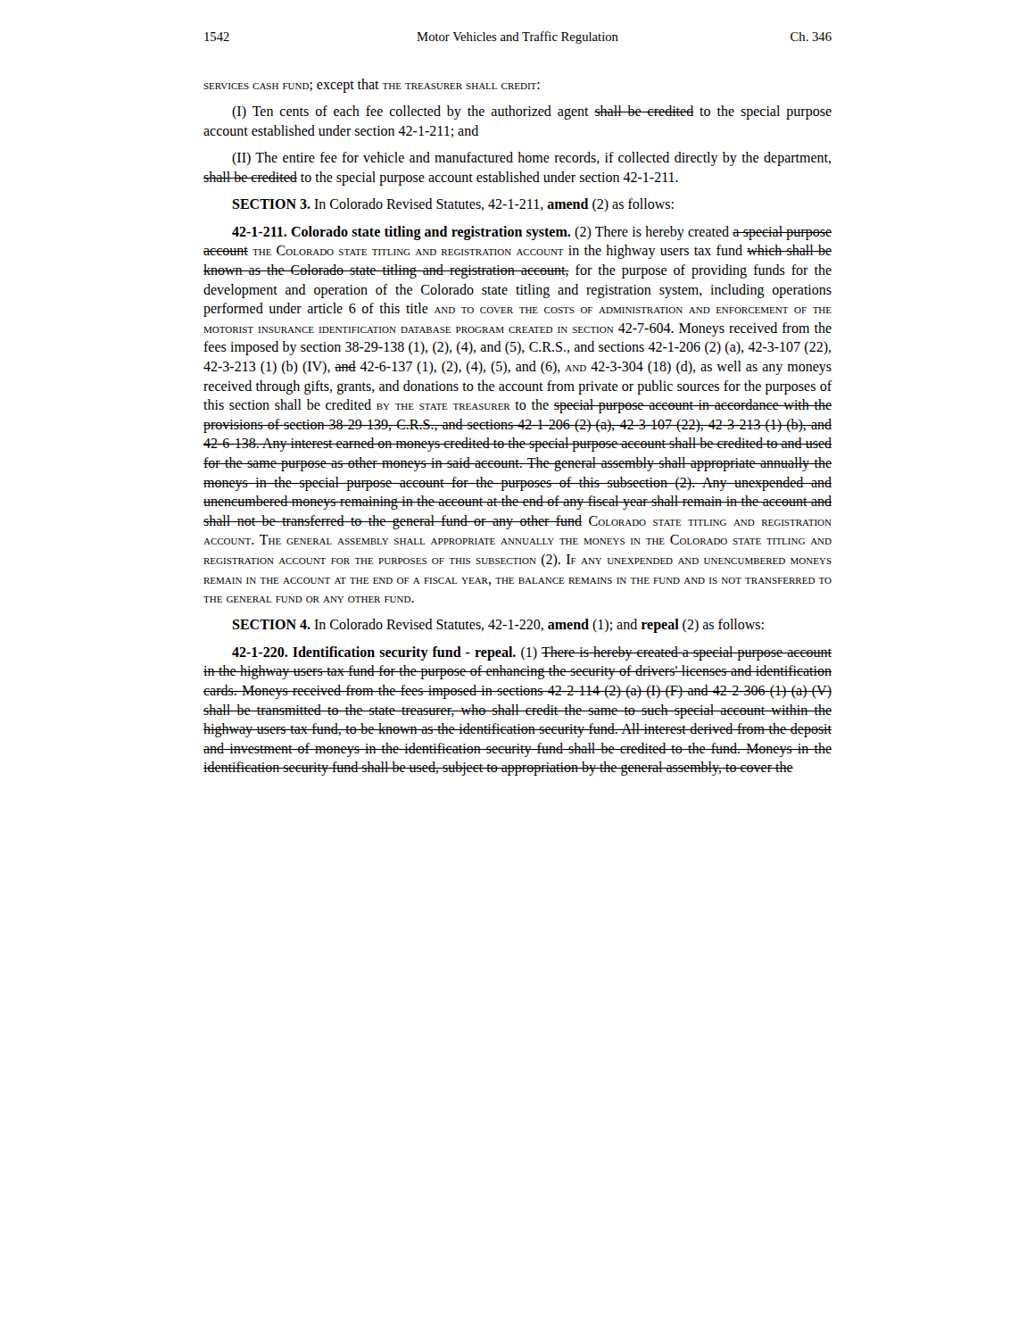1542 Motor Vehicles and Traffic Regulation Ch. 346
services cash fund; except that the treasurer shall credit:
(I) Ten cents of each fee collected by the authorized agent shall be credited to the special purpose account established under section 42-1-211; and
(II) The entire fee for vehicle and manufactured home records, if collected directly by the department, shall be credited to the special purpose account established under section 42-1-211.
SECTION 3. In Colorado Revised Statutes, 42-1-211, amend (2) as follows:
42-1-211. Colorado state titling and registration system. (2) There is hereby created a special purpose account the Colorado state titling and registration account in the highway users tax fund which shall be known as the Colorado state titling and registration account, for the purpose of providing funds for the development and operation of the Colorado state titling and registration system, including operations performed under article 6 of this title and to cover the costs of administration and enforcement of the motorist insurance identification database program created in section 42-7-604. Moneys received from the fees imposed by section 38-29-138 (1), (2), (4), and (5), C.R.S., and sections 42-1-206 (2) (a), 42-3-107 (22), 42-3-213 (1) (b) (IV), and 42-6-137 (1), (2), (4), (5), and (6), and 42-3-304 (18) (d), as well as any moneys received through gifts, grants, and donations to the account from private or public sources for the purposes of this section shall be credited by the state treasurer to the special purpose account in accordance with the provisions of section 38-29-139, C.R.S., and sections 42-1-206 (2) (a), 42-3-107 (22), 42-3-213 (1) (b), and 42-6-138. Any interest earned on moneys credited to the special purpose account shall be credited to and used for the same purpose as other moneys in said account. The general assembly shall appropriate annually the moneys in the special purpose account for the purposes of this subsection (2). Any unexpended and unencumbered moneys remaining in the account at the end of any fiscal year shall remain in the account and shall not be transferred to the general fund or any other fund Colorado state titling and registration account. The general assembly shall appropriate annually the moneys in the Colorado state titling and registration account for the purposes of this subsection (2). If any unexpended and unencumbered moneys remain in the account at the end of a fiscal year, the balance remains in the fund and is not transferred to the general fund or any other fund.
SECTION 4. In Colorado Revised Statutes, 42-1-220, amend (1); and repeal (2) as follows:
42-1-220. Identification security fund - repeal. (1) There is hereby created a special purpose account in the highway users tax fund for the purpose of enhancing the security of drivers' licenses and identification cards. Moneys received from the fees imposed in sections 42-2-114 (2) (a) (I) (F) and 42-2-306 (1) (a) (V) shall be transmitted to the state treasurer, who shall credit the same to such special account within the highway users tax fund, to be known as the identification security fund. All interest derived from the deposit and investment of moneys in the identification security fund shall be credited to the fund. Moneys in the identification security fund shall be used, subject to appropriation by the general assembly, to cover the